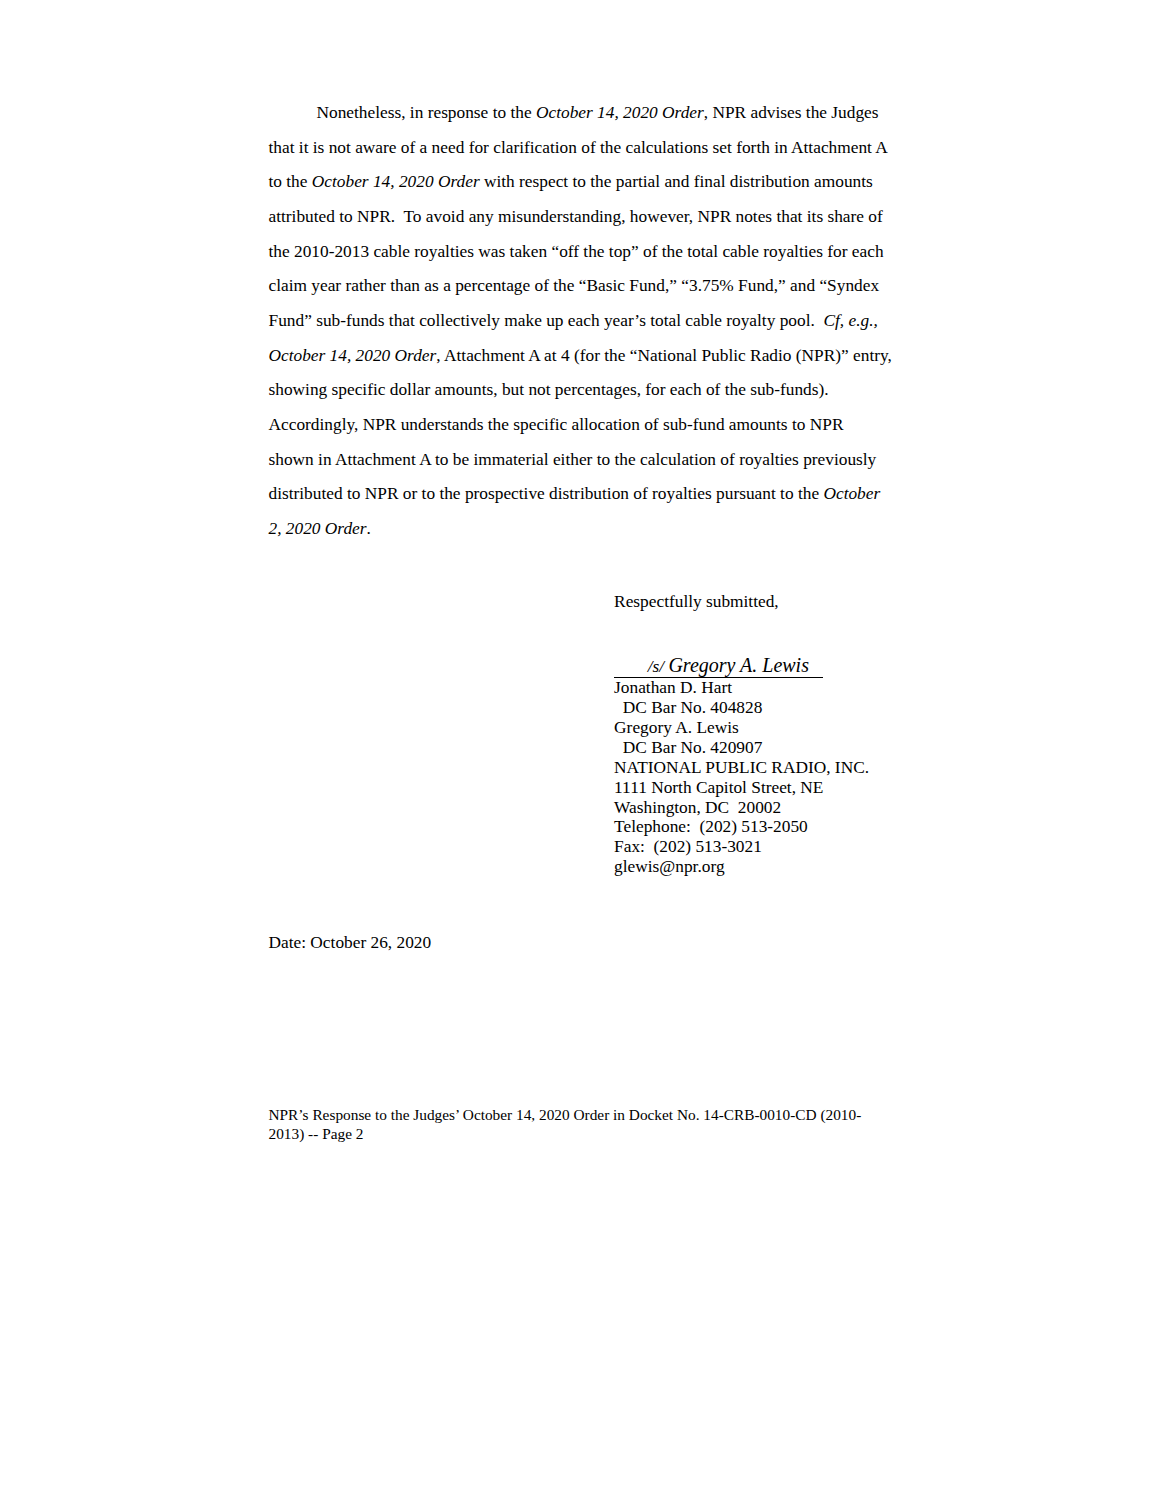Nonetheless, in response to the October 14, 2020 Order, NPR advises the Judges that it is not aware of a need for clarification of the calculations set forth in Attachment A to the October 14, 2020 Order with respect to the partial and final distribution amounts attributed to NPR. To avoid any misunderstanding, however, NPR notes that its share of the 2010-2013 cable royalties was taken “off the top” of the total cable royalties for each claim year rather than as a percentage of the “Basic Fund,” “3.75% Fund,” and “Syndex Fund” sub-funds that collectively make up each year’s total cable royalty pool. Cf, e.g., October 14, 2020 Order, Attachment A at 4 (for the “National Public Radio (NPR)” entry, showing specific dollar amounts, but not percentages, for each of the sub-funds). Accordingly, NPR understands the specific allocation of sub-fund amounts to NPR shown in Attachment A to be immaterial either to the calculation of royalties previously distributed to NPR or to the prospective distribution of royalties pursuant to the October 2, 2020 Order.
Respectfully submitted,
/s/ Gregory A. Lewis
Jonathan D. Hart
DC Bar No. 404828
Gregory A. Lewis
DC Bar No. 420907
NATIONAL PUBLIC RADIO, INC.
1111 North Capitol Street, NE
Washington, DC 20002
Telephone: (202) 513-2050
Fax: (202) 513-3021
glewis@npr.org
Date: October 26, 2020
NPR’s Response to the Judges’ October 14, 2020 Order in Docket No. 14-CRB-0010-CD (2010-2013) -- Page 2